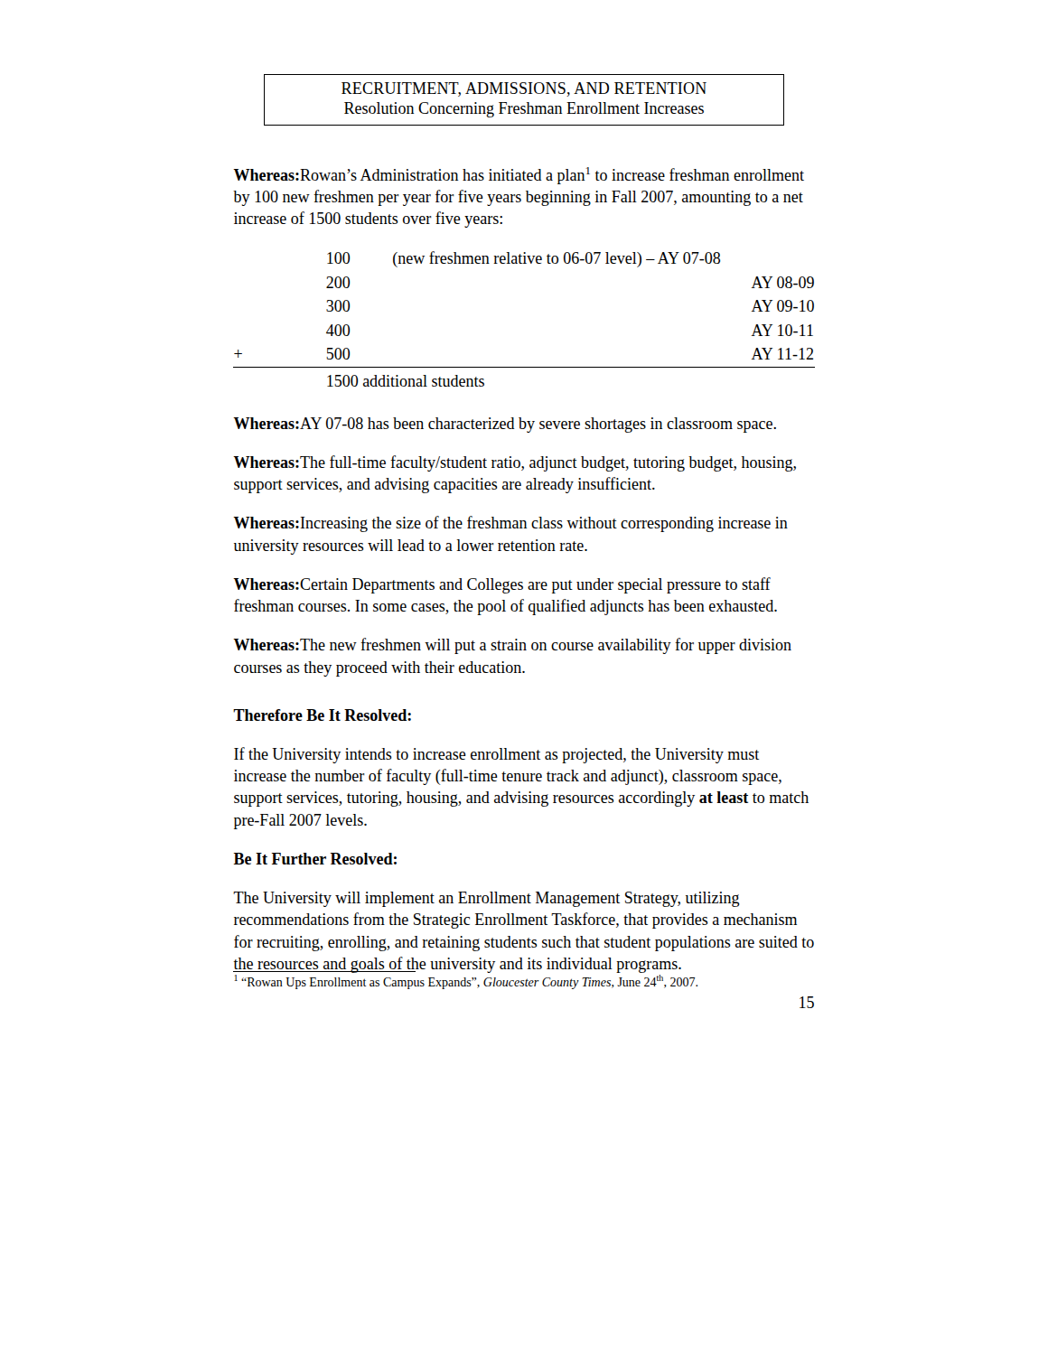RECRUITMENT, ADMISSIONS, AND RETENTION
Resolution Concerning Freshman Enrollment Increases
Whereas: Rowan’s Administration has initiated a plan1 to increase freshman enrollment by 100 new freshmen per year for five years beginning in Fall 2007, amounting to a net increase of 1500 students over five years:
| | 100 | (new freshmen relative to 06-07 level) – AY 07-08 | |
| | 200 | | AY 08-09 |
| | 300 | | AY 09-10 |
| | 400 | | AY 10-11 |
| + | 500 | | AY 11-12 |
| | 1500 additional students |
Whereas: AY 07-08 has been characterized by severe shortages in classroom space.
Whereas: The full-time faculty/student ratio, adjunct budget, tutoring budget, housing, support services, and advising capacities are already insufficient.
Whereas: Increasing the size of the freshman class without corresponding increase in university resources will lead to a lower retention rate.
Whereas: Certain Departments and Colleges are put under special pressure to staff freshman courses. In some cases, the pool of qualified adjuncts has been exhausted.
Whereas: The new freshmen will put a strain on course availability for upper division courses as they proceed with their education.
Therefore Be It Resolved:
If the University intends to increase enrollment as projected, the University must increase the number of faculty (full-time tenure track and adjunct), classroom space, support services, tutoring, housing, and advising resources accordingly at least to match pre-Fall 2007 levels.
Be It Further Resolved:
The University will implement an Enrollment Management Strategy, utilizing recommendations from the Strategic Enrollment Taskforce, that provides a mechanism for recruiting, enrolling, and retaining students such that student populations are suited to the resources and goals of the university and its individual programs.
1 “Rowan Ups Enrollment as Campus Expands”, Gloucester County Times, June 24th, 2007.
15